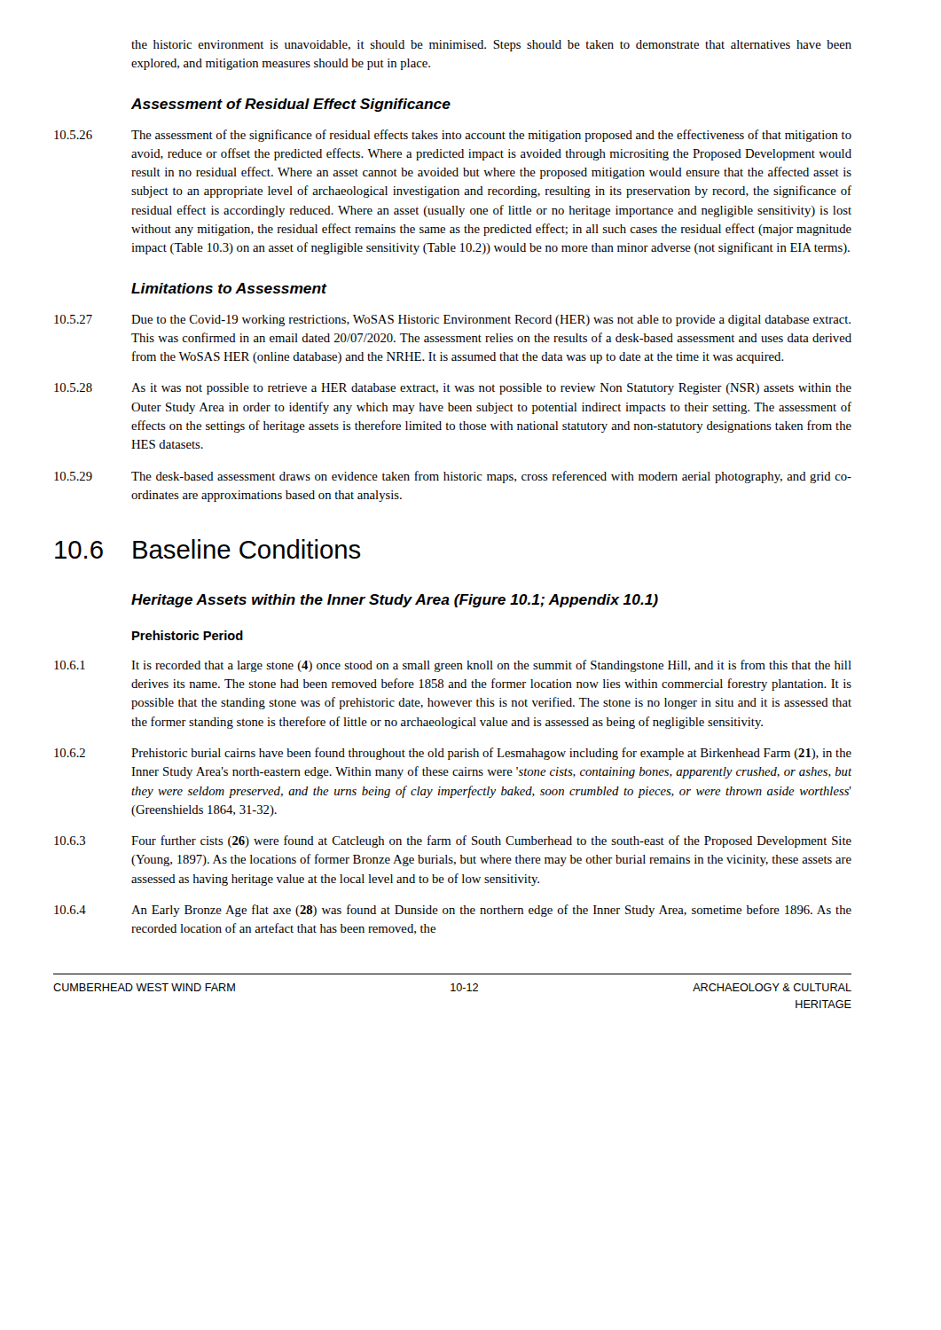the historic environment is unavoidable, it should be minimised. Steps should be taken to demonstrate that alternatives have been explored, and mitigation measures should be put in place.
Assessment of Residual Effect Significance
10.5.26
The assessment of the significance of residual effects takes into account the mitigation proposed and the effectiveness of that mitigation to avoid, reduce or offset the predicted effects. Where a predicted impact is avoided through micrositing the Proposed Development would result in no residual effect. Where an asset cannot be avoided but where the proposed mitigation would ensure that the affected asset is subject to an appropriate level of archaeological investigation and recording, resulting in its preservation by record, the significance of residual effect is accordingly reduced. Where an asset (usually one of little or no heritage importance and negligible sensitivity) is lost without any mitigation, the residual effect remains the same as the predicted effect; in all such cases the residual effect (major magnitude impact (Table 10.3) on an asset of negligible sensitivity (Table 10.2)) would be no more than minor adverse (not significant in EIA terms).
Limitations to Assessment
10.5.27
Due to the Covid-19 working restrictions, WoSAS Historic Environment Record (HER) was not able to provide a digital database extract. This was confirmed in an email dated 20/07/2020. The assessment relies on the results of a desk-based assessment and uses data derived from the WoSAS HER (online database) and the NRHE. It is assumed that the data was up to date at the time it was acquired.
10.5.28
As it was not possible to retrieve a HER database extract, it was not possible to review Non Statutory Register (NSR) assets within the Outer Study Area in order to identify any which may have been subject to potential indirect impacts to their setting. The assessment of effects on the settings of heritage assets is therefore limited to those with national statutory and non-statutory designations taken from the HES datasets.
10.5.29
The desk-based assessment draws on evidence taken from historic maps, cross referenced with modern aerial photography, and grid co-ordinates are approximations based on that analysis.
10.6 Baseline Conditions
Heritage Assets within the Inner Study Area (Figure 10.1; Appendix 10.1)
Prehistoric Period
10.6.1
It is recorded that a large stone (4) once stood on a small green knoll on the summit of Standingstone Hill, and it is from this that the hill derives its name. The stone had been removed before 1858 and the former location now lies within commercial forestry plantation. It is possible that the standing stone was of prehistoric date, however this is not verified. The stone is no longer in situ and it is assessed that the former standing stone is therefore of little or no archaeological value and is assessed as being of negligible sensitivity.
10.6.2
Prehistoric burial cairns have been found throughout the old parish of Lesmahagow including for example at Birkenhead Farm (21), in the Inner Study Area's north-eastern edge. Within many of these cairns were 'stone cists, containing bones, apparently crushed, or ashes, but they were seldom preserved, and the urns being of clay imperfectly baked, soon crumbled to pieces, or were thrown aside worthless' (Greenshields 1864, 31-32).
10.6.3
Four further cists (26) were found at Catcleugh on the farm of South Cumberhead to the south-east of the Proposed Development Site (Young, 1897). As the locations of former Bronze Age burials, but where there may be other burial remains in the vicinity, these assets are assessed as having heritage value at the local level and to be of low sensitivity.
10.6.4
An Early Bronze Age flat axe (28) was found at Dunside on the northern edge of the Inner Study Area, sometime before 1896. As the recorded location of an artefact that has been removed, the
CUMBERHEAD WEST WIND FARM
10-12
ARCHAEOLOGY & CULTURAL HERITAGE